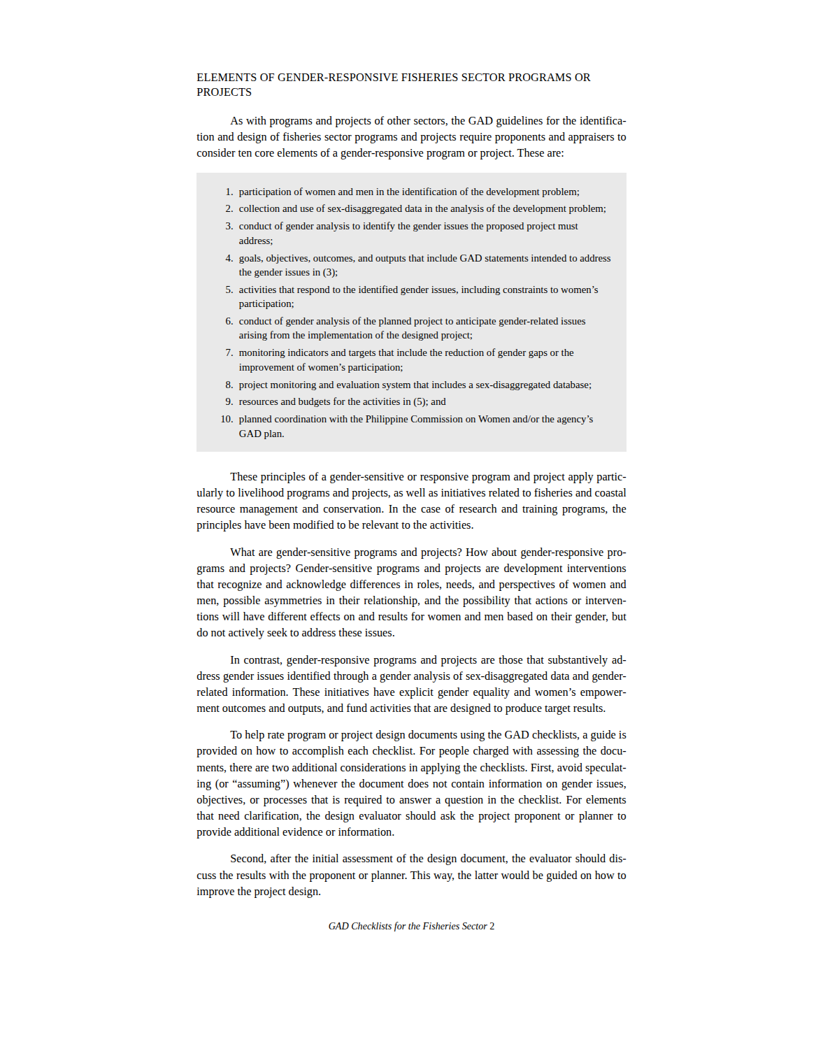ELEMENTS OF GENDER-RESPONSIVE FISHERIES SECTOR PROGRAMS OR PROJECTS
As with programs and projects of other sectors, the GAD guidelines for the identification and design of fisheries sector programs and projects require proponents and appraisers to consider ten core elements of a gender-responsive program or project. These are:
participation of women and men in the identification of the development problem;
collection and use of sex-disaggregated data in the analysis of the development problem;
conduct of gender analysis to identify the gender issues the proposed project must address;
goals, objectives, outcomes, and outputs that include GAD statements intended to address the gender issues in (3);
activities that respond to the identified gender issues, including constraints to women’s participation;
conduct of gender analysis of the planned project to anticipate gender-related issues arising from the implementation of the designed project;
monitoring indicators and targets that include the reduction of gender gaps or the improvement of women’s participation;
project monitoring and evaluation system that includes a sex-disaggregated database;
resources and budgets for the activities in (5); and
planned coordination with the Philippine Commission on Women and/or the agency’s GAD plan.
These principles of a gender-sensitive or responsive program and project apply particularly to livelihood programs and projects, as well as initiatives related to fisheries and coastal resource management and conservation. In the case of research and training programs, the principles have been modified to be relevant to the activities.
What are gender-sensitive programs and projects? How about gender-responsive programs and projects? Gender-sensitive programs and projects are development interventions that recognize and acknowledge differences in roles, needs, and perspectives of women and men, possible asymmetries in their relationship, and the possibility that actions or interventions will have different effects on and results for women and men based on their gender, but do not actively seek to address these issues.
In contrast, gender-responsive programs and projects are those that substantively address gender issues identified through a gender analysis of sex-disaggregated data and gender- related information. These initiatives have explicit gender equality and women’s empowerment outcomes and outputs, and fund activities that are designed to produce target results.
To help rate program or project design documents using the GAD checklists, a guide is provided on how to accomplish each checklist. For people charged with assessing the documents, there are two additional considerations in applying the checklists. First, avoid speculating (or “assuming”) whenever the document does not contain information on gender issues, objectives, or processes that is required to answer a question in the checklist. For elements that need clarification, the design evaluator should ask the project proponent or planner to provide additional evidence or information.
Second, after the initial assessment of the design document, the evaluator should discuss the results with the proponent or planner. This way, the latter would be guided on how to improve the project design.
GAD Checklists for the Fisheries Sector 2